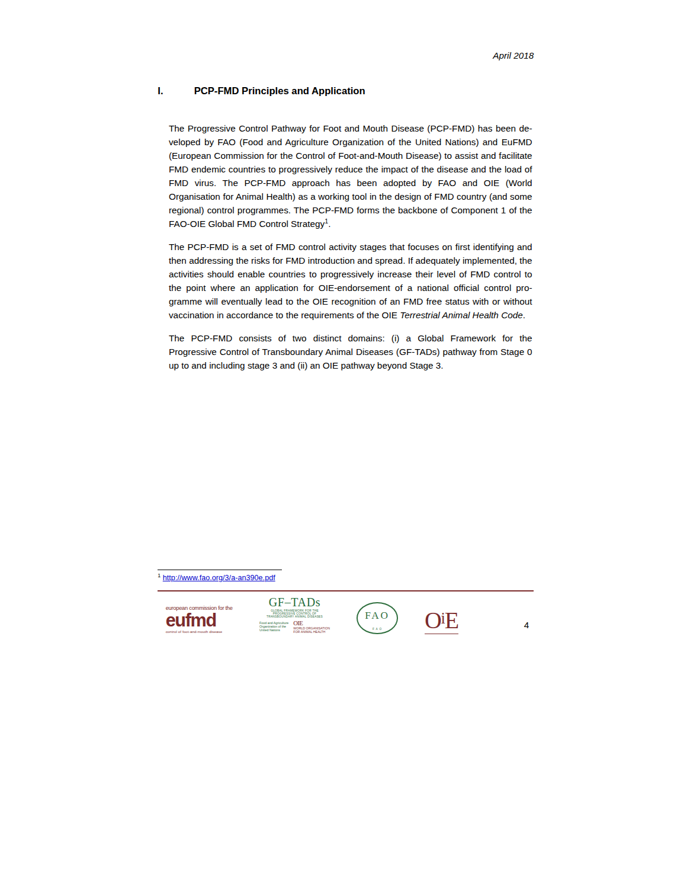April 2018
I. PCP-FMD Principles and Application
The Progressive Control Pathway for Foot and Mouth Disease (PCP-FMD) has been developed by FAO (Food and Agriculture Organization of the United Nations) and EuFMD (European Commission for the Control of Foot-and-Mouth Disease) to assist and facilitate FMD endemic countries to progressively reduce the impact of the disease and the load of FMD virus. The PCP-FMD approach has been adopted by FAO and OIE (World Organisation for Animal Health) as a working tool in the design of FMD country (and some regional) control programmes. The PCP-FMD forms the backbone of Component 1 of the FAO-OIE Global FMD Control Strategy1.
The PCP-FMD is a set of FMD control activity stages that focuses on first identifying and then addressing the risks for FMD introduction and spread. If adequately implemented, the activities should enable countries to progressively increase their level of FMD control to the point where an application for OIE-endorsement of a national official control programme will eventually lead to the OIE recognition of an FMD free status with or without vaccination in accordance to the requirements of the OIE Terrestrial Animal Health Code.
The PCP-FMD consists of two distinct domains: (i) a Global Framework for the Progressive Control of Transboundary Animal Diseases (GF-TADs) pathway from Stage 0 up to and including stage 3 and (ii) an OIE pathway beyond Stage 3.
1 http://www.fao.org/3/a-an390e.pdf
european commission for the
eufmd
control of foot-and-mouth disease
GF–TADs
GLOBAL FRAMEWORK FOR THE
PROGRESSIVE CONTROL OF
TRANSBOUNDARY ANIMAL DISEASES
Food and Agriculture
Organization of the
United Nations
OIE
WORLD ORGANISATION
FOR ANIMAL HEALTH
FAO
F A O
Oi E
4